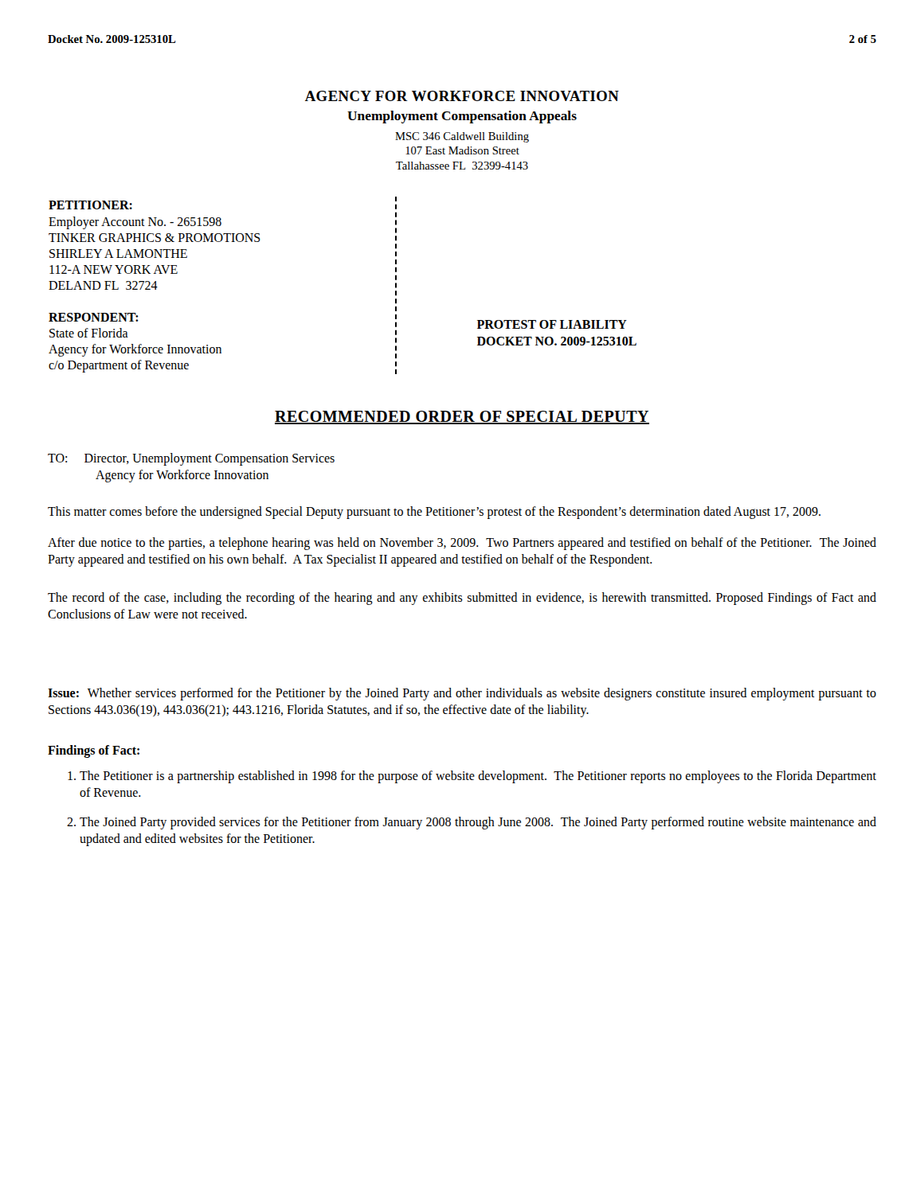Docket No. 2009-125310L 2 of 5
AGENCY FOR WORKFORCE INNOVATION
Unemployment Compensation Appeals
MSC 346 Caldwell Building
107 East Madison Street
Tallahassee FL 32399-4143
| Petitioner: Employer Account No. - 2651598 TINKER GRAPHICS & PROMOTIONS SHIRLEY A LAMONTHE 112-A NEW YORK AVE DELAND FL 32724 Respondent: State of Florida Agency for Workforce Innovation c/o Department of Revenue | | PROTEST OF LIABILITY DOCKET NO. 2009-125310L |
RECOMMENDED ORDER OF SPECIAL DEPUTY
TO: Director, Unemployment Compensation Services
Agency for Workforce Innovation
This matter comes before the undersigned Special Deputy pursuant to the Petitioner’s protest of the Respondent’s determination dated August 17, 2009.
After due notice to the parties, a telephone hearing was held on November 3, 2009. Two Partners appeared and testified on behalf of the Petitioner. The Joined Party appeared and testified on his own behalf. A Tax Specialist II appeared and testified on behalf of the Respondent.
The record of the case, including the recording of the hearing and any exhibits submitted in evidence, is herewith transmitted. Proposed Findings of Fact and Conclusions of Law were not received.
Issue: Whether services performed for the Petitioner by the Joined Party and other individuals as website designers constitute insured employment pursuant to Sections 443.036(19), 443.036(21); 443.1216, Florida Statutes, and if so, the effective date of the liability.
Findings of Fact:
The Petitioner is a partnership established in 1998 for the purpose of website development. The Petitioner reports no employees to the Florida Department of Revenue.
The Joined Party provided services for the Petitioner from January 2008 through June 2008. The Joined Party performed routine website maintenance and updated and edited websites for the Petitioner.